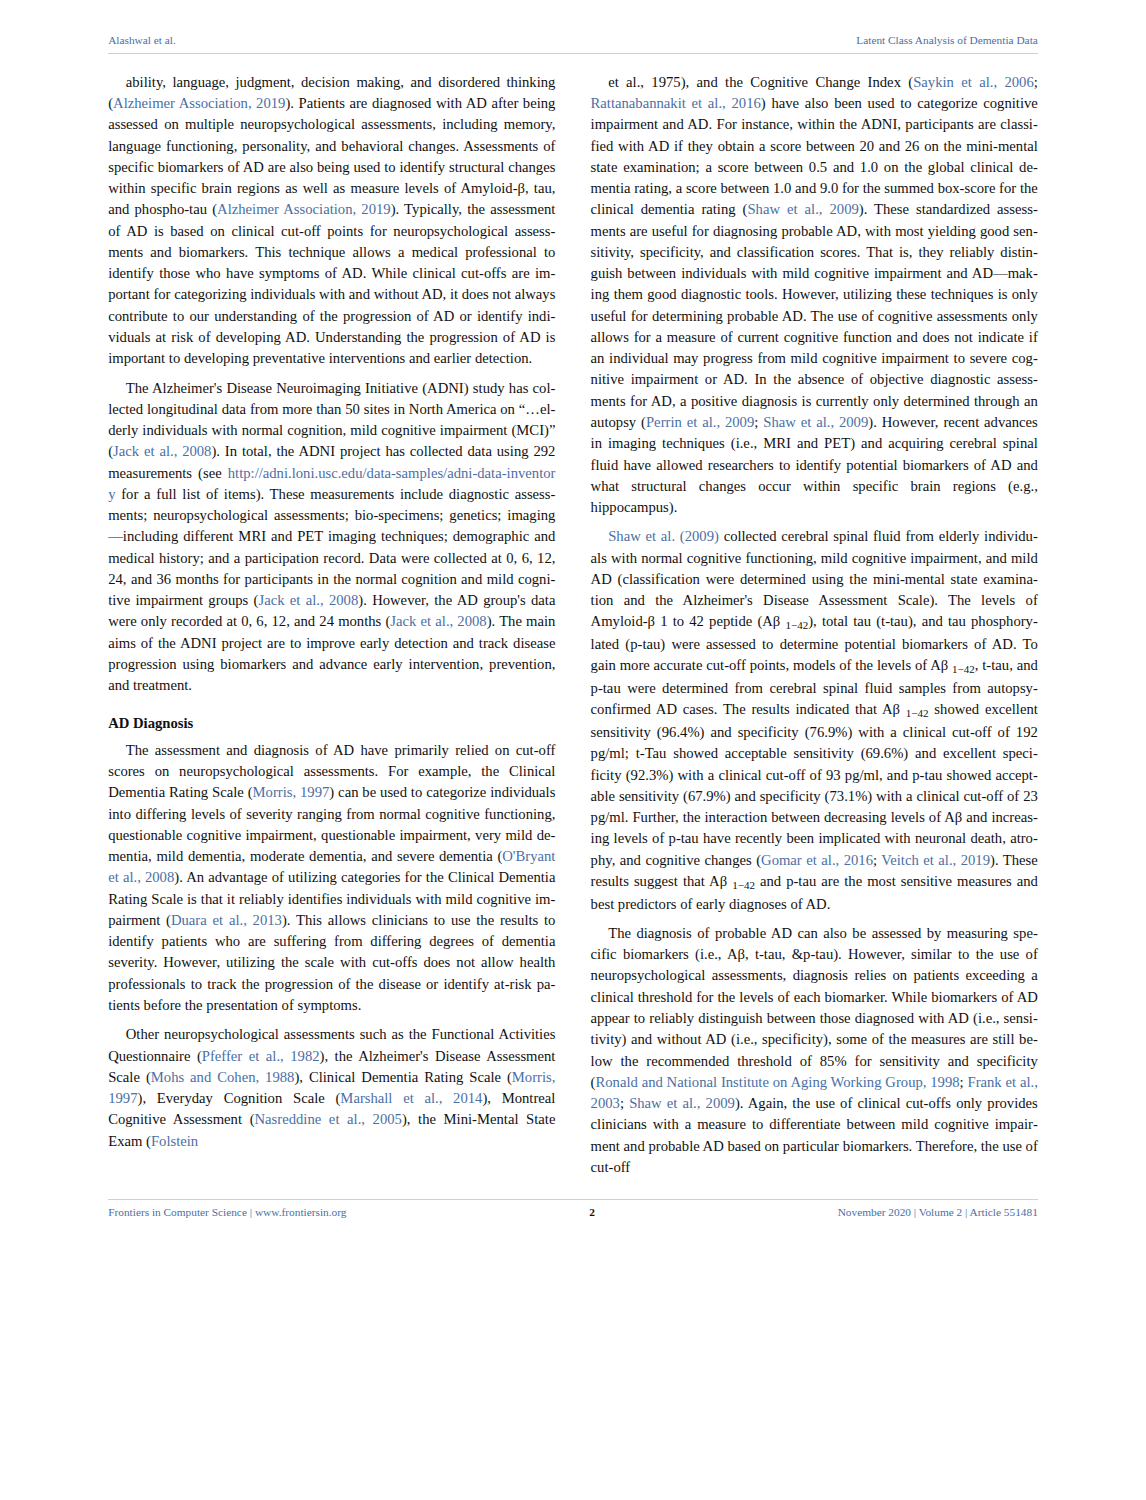Alashwal et al. Latent Class Analysis of Dementia Data
ability, language, judgment, decision making, and disordered thinking (Alzheimer Association, 2019). Patients are diagnosed with AD after being assessed on multiple neuropsychological assessments, including memory, language functioning, personality, and behavioral changes. Assessments of specific biomarkers of AD are also being used to identify structural changes within specific brain regions as well as measure levels of Amyloid-β, tau, and phospho-tau (Alzheimer Association, 2019). Typically, the assessment of AD is based on clinical cut-off points for neuropsychological assessments and biomarkers. This technique allows a medical professional to identify those who have symptoms of AD. While clinical cut-offs are important for categorizing individuals with and without AD, it does not always contribute to our understanding of the progression of AD or identify individuals at risk of developing AD. Understanding the progression of AD is important to developing preventative interventions and earlier detection.
The Alzheimer's Disease Neuroimaging Initiative (ADNI) study has collected longitudinal data from more than 50 sites in North America on “…elderly individuals with normal cognition, mild cognitive impairment (MCI)” (Jack et al., 2008). In total, the ADNI project has collected data using 292 measurements (see http://adni.loni.usc.edu/data-samples/adni-data-inventory for a full list of items). These measurements include diagnostic assessments; neuropsychological assessments; bio-specimens; genetics; imaging—including different MRI and PET imaging techniques; demographic and medical history; and a participation record. Data were collected at 0, 6, 12, 24, and 36 months for participants in the normal cognition and mild cognitive impairment groups (Jack et al., 2008). However, the AD group's data were only recorded at 0, 6, 12, and 24 months (Jack et al., 2008). The main aims of the ADNI project are to improve early detection and track disease progression using biomarkers and advance early intervention, prevention, and treatment.
AD Diagnosis
The assessment and diagnosis of AD have primarily relied on cut-off scores on neuropsychological assessments. For example, the Clinical Dementia Rating Scale (Morris, 1997) can be used to categorize individuals into differing levels of severity ranging from normal cognitive functioning, questionable cognitive impairment, questionable impairment, very mild dementia, mild dementia, moderate dementia, and severe dementia (O'Bryant et al., 2008). An advantage of utilizing categories for the Clinical Dementia Rating Scale is that it reliably identifies individuals with mild cognitive impairment (Duara et al., 2013). This allows clinicians to use the results to identify patients who are suffering from differing degrees of dementia severity. However, utilizing the scale with cut-offs does not allow health professionals to track the progression of the disease or identify at-risk patients before the presentation of symptoms.
Other neuropsychological assessments such as the Functional Activities Questionnaire (Pfeffer et al., 1982), the Alzheimer's Disease Assessment Scale (Mohs and Cohen, 1988), Clinical Dementia Rating Scale (Morris, 1997), Everyday Cognition Scale (Marshall et al., 2014), Montreal Cognitive Assessment (Nasreddine et al., 2005), the Mini-Mental State Exam (Folstein
et al., 1975), and the Cognitive Change Index (Saykin et al., 2006; Rattanabannakit et al., 2016) have also been used to categorize cognitive impairment and AD. For instance, within the ADNI, participants are classified with AD if they obtain a score between 20 and 26 on the mini-mental state examination; a score between 0.5 and 1.0 on the global clinical dementia rating, a score between 1.0 and 9.0 for the summed box-score for the clinical dementia rating (Shaw et al., 2009). These standardized assessments are useful for diagnosing probable AD, with most yielding good sensitivity, specificity, and classification scores. That is, they reliably distinguish between individuals with mild cognitive impairment and AD—making them good diagnostic tools. However, utilizing these techniques is only useful for determining probable AD. The use of cognitive assessments only allows for a measure of current cognitive function and does not indicate if an individual may progress from mild cognitive impairment to severe cognitive impairment or AD. In the absence of objective diagnostic assessments for AD, a positive diagnosis is currently only determined through an autopsy (Perrin et al., 2009; Shaw et al., 2009). However, recent advances in imaging techniques (i.e., MRI and PET) and acquiring cerebral spinal fluid have allowed researchers to identify potential biomarkers of AD and what structural changes occur within specific brain regions (e.g., hippocampus).
Shaw et al. (2009) collected cerebral spinal fluid from elderly individuals with normal cognitive functioning, mild cognitive impairment, and mild AD (classification were determined using the mini-mental state examination and the Alzheimer's Disease Assessment Scale). The levels of Amyloid-β 1 to 42 peptide (Aβ 1−42), total tau (t-tau), and tau phosphorylated (p-tau) were assessed to determine potential biomarkers of AD. To gain more accurate cut-off points, models of the levels of Aβ 1−42, t-tau, and p-tau were determined from cerebral spinal fluid samples from autopsy-confirmed AD cases. The results indicated that Aβ 1−42 showed excellent sensitivity (96.4%) and specificity (76.9%) with a clinical cut-off of 192 pg/ml; t-Tau showed acceptable sensitivity (69.6%) and excellent specificity (92.3%) with a clinical cut-off of 93 pg/ml, and p-tau showed acceptable sensitivity (67.9%) and specificity (73.1%) with a clinical cut-off of 23 pg/ml. Further, the interaction between decreasing levels of Aβ and increasing levels of p-tau have recently been implicated with neuronal death, atrophy, and cognitive changes (Gomar et al., 2016; Veitch et al., 2019). These results suggest that Aβ 1−42 and p-tau are the most sensitive measures and best predictors of early diagnoses of AD.
The diagnosis of probable AD can also be assessed by measuring specific biomarkers (i.e., Aβ, t-tau, &p-tau). However, similar to the use of neuropsychological assessments, diagnosis relies on patients exceeding a clinical threshold for the levels of each biomarker. While biomarkers of AD appear to reliably distinguish between those diagnosed with AD (i.e., sensitivity) and without AD (i.e., specificity), some of the measures are still below the recommended threshold of 85% for sensitivity and specificity (Ronald and National Institute on Aging Working Group, 1998; Frank et al., 2003; Shaw et al., 2009). Again, the use of clinical cut-offs only provides clinicians with a measure to differentiate between mild cognitive impairment and probable AD based on particular biomarkers. Therefore, the use of cut-off
Frontiers in Computer Science | www.frontiersin.org 2 November 2020 | Volume 2 | Article 551481